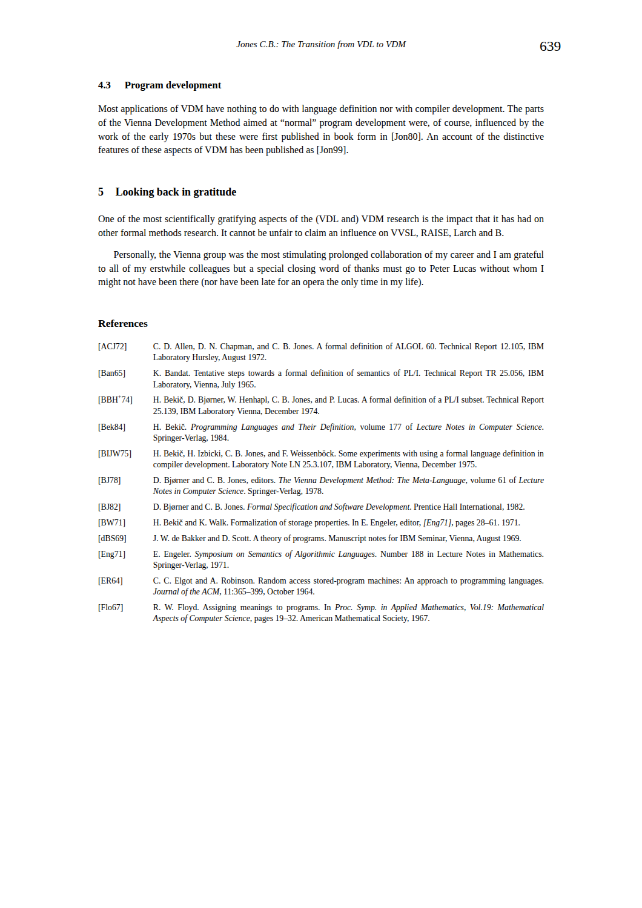Jones C.B.: The Transition from VDL to VDM 639
4.3 Program development
Most applications of VDM have nothing to do with language definition nor with compiler development. The parts of the Vienna Development Method aimed at “normal” program development were, of course, influenced by the work of the early 1970s but these were first published in book form in [Jon80]. An account of the distinctive features of these aspects of VDM has been published as [Jon99].
5 Looking back in gratitude
One of the most scientifically gratifying aspects of the (VDL and) VDM research is the impact that it has had on other formal methods research. It cannot be unfair to claim an influence on VVSL, RAISE, Larch and B.
Personally, the Vienna group was the most stimulating prolonged collaboration of my career and I am grateful to all of my erstwhile colleagues but a special closing word of thanks must go to Peter Lucas without whom I might not have been there (nor have been late for an opera the only time in my life).
References
[ACJ72]
C. D. Allen, D. N. Chapman, and C. B. Jones. A formal definition of ALGOL 60. Technical Report 12.105, IBM Laboratory Hursley, August 1972.
[Ban65]
K. Bandat. Tentative steps towards a formal definition of semantics of PL/I. Technical Report TR 25.056, IBM Laboratory, Vienna, July 1965.
[BBH+74]
H. Bekič, D. Bjørner, W. Henhapl, C. B. Jones, and P. Lucas. A formal definition of a PL/I subset. Technical Report 25.139, IBM Laboratory Vienna, December 1974.
[Bek84]
H. Bekič. Programming Languages and Their Definition, volume 177 of Lecture Notes in Computer Science. Springer-Verlag, 1984.
[BIJW75]
H. Bekič, H. Izbicki, C. B. Jones, and F. Weissenböck. Some experiments with using a formal language definition in compiler development. Laboratory Note LN 25.3.107, IBM Laboratory, Vienna, December 1975.
[BJ78]
D. Bjørner and C. B. Jones, editors. The Vienna Development Method: The Meta-Language, volume 61 of Lecture Notes in Computer Science. Springer-Verlag, 1978.
[BJ82]
D. Bjørner and C. B. Jones. Formal Specification and Software Development. Prentice Hall International, 1982.
[BW71]
H. Bekič and K. Walk. Formalization of storage properties. In E. Engeler, editor, [Eng71], pages 28–61. 1971.
[dBS69]
J. W. de Bakker and D. Scott. A theory of programs. Manuscript notes for IBM Seminar, Vienna, August 1969.
[Eng71]
E. Engeler. Symposium on Semantics of Algorithmic Languages. Number 188 in Lecture Notes in Mathematics. Springer-Verlag, 1971.
[ER64]
C. C. Elgot and A. Robinson. Random access stored-program machines: An approach to programming languages. Journal of the ACM, 11:365–399, October 1964.
[Flo67]
R. W. Floyd. Assigning meanings to programs. In Proc. Symp. in Applied Mathematics, Vol.19: Mathematical Aspects of Computer Science, pages 19–32. American Mathematical Society, 1967.